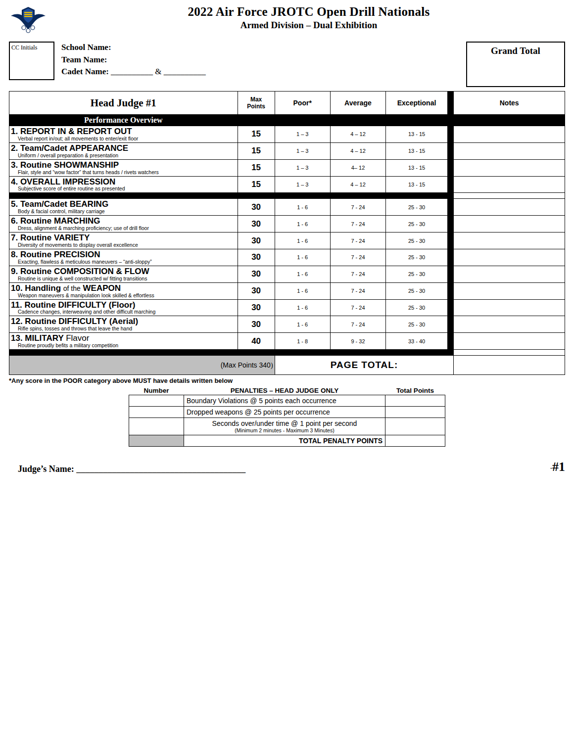2022 Air Force JROTC Open Drill Nationals
Armed Division – Dual Exhibition
CC Initials
School Name:
Team Name:
Cadet Name: __________ & __________
Grand Total
| Head Judge #1 | Max Points | Poor* | Average | Exceptional | | Notes |
| Performance Overview | | | | | | |
| 1. REPORT IN & REPORT OUT Verbal report in/out; all movements to enter/exit floor | 15 | 1 – 3 | 4 – 12 | 13 - 15 | | |
| 2. Team/Cadet APPEARANCE Uniform / overall preparation & presentation | 15 | 1 – 3 | 4 – 12 | 13 - 15 | | |
| 3. Routine SHOWMANSHIP Flair, style and “wow factor” that turns heads / rivets watchers | 15 | 1 – 3 | 4– 12 | 13 - 15 | | |
| 4. OVERALL IMPRESSION Subjective score of entire routine as presented | 15 | 1 – 3 | 4 – 12 | 13 - 15 | | |
| 5. Team/Cadet BEARING Body & facial control, military carriage | 30 | 1 - 6 | 7 - 24 | 25 - 30 | | |
| 6. Routine MARCHING Dress, alignment & marching proficiency; use of drill floor | 30 | 1 - 6 | 7 - 24 | 25 - 30 | | |
| 7. Routine VARIETY Diversity of movements to display overall excellence | 30 | 1 - 6 | 7 - 24 | 25 - 30 | | |
| 8. Routine PRECISION Exacting, flawless & meticulous maneuvers – “anti-sloppy” | 30 | 1 - 6 | 7 - 24 | 25 - 30 | | |
| 9. Routine COMPOSITION & FLOW Routine is unique & well constructed w/ fitting transitions | 30 | 1 - 6 | 7 - 24 | 25 - 30 | | |
| 10. Handling of the WEAPON Weapon maneuvers & manipulation look skilled & effortless | 30 | 1 - 6 | 7 - 24 | 25 - 30 | | |
| 11. Routine DIFFICULTY (Floor) Cadence changes, interweaving and other difficult marching | 30 | 1 - 6 | 7 - 24 | 25 - 30 | | |
| 12. Routine DIFFICULTY (Aerial) Rifle spins, tosses and throws that leave the hand | 30 | 1 - 6 | 7 - 24 | 25 - 30 | | |
| 13. MILITARY Flavor Routine proudly befits a military competition | 40 | 1 - 8 | 9 - 32 | 33 - 40 | | |
| (Max Points 340 ) | PAGE TOTAL: | |
*Any score in the POOR category above MUST have details written below
| Number | PENALTIES – HEAD JUDGE ONLY | Total Points |
| | Boundary Violations @ 5 points each occurrence | |
| | Dropped weapons @ 25 points per occurrence | |
| | Seconds over/under time @ 1 point per second (Minimum 2 minutes - Maximum 3 Minutes) | |
| | TOTAL PENALTY POINTS | |
Judge’s Name: ______________________________________
-#1